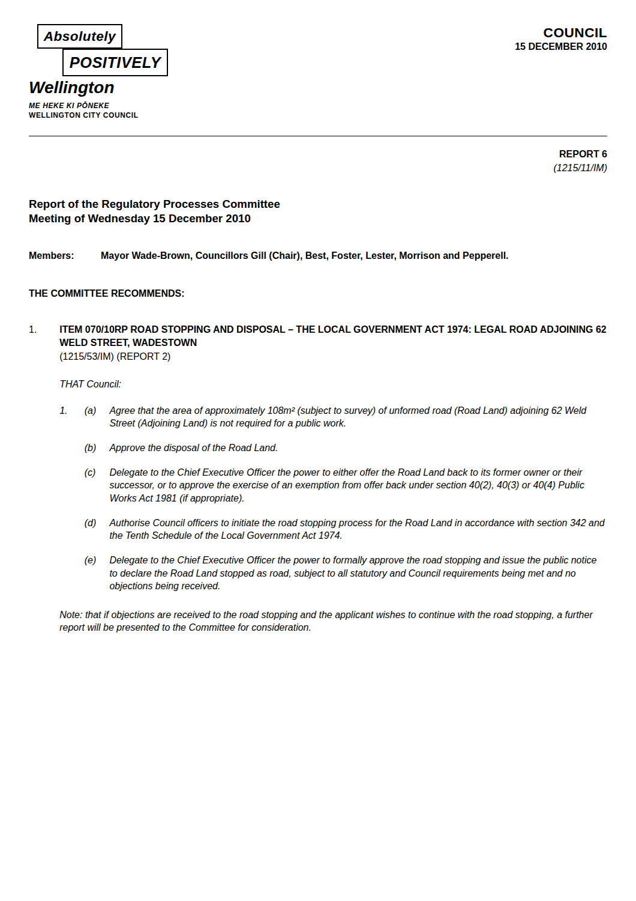Absolutely
POSITIVELY Wellington
ME HEKE KI PŌNEKE
WELLINGTON CITY COUNCIL
COUNCIL
15 DECEMBER 2010
REPORT 6
(1215/11/IM)
Report of the Regulatory Processes Committee
Meeting of Wednesday 15 December 2010
Members:
Mayor Wade-Brown, Councillors Gill (Chair), Best, Foster, Lester, Morrison and Pepperell.
THE COMMITTEE RECOMMENDS:
1.
ITEM 070/10RP ROAD STOPPING AND DISPOSAL – THE LOCAL GOVERNMENT ACT 1974: LEGAL ROAD ADJOINING 62 WELD STREET, WADESTOWN
(1215/53/IM) (REPORT 2)
THAT Council:
1. (a) Agree that the area of approximately 108m² (subject to survey) of unformed road (Road Land) adjoining 62 Weld Street (Adjoining Land) is not required for a public work.
(b) Approve the disposal of the Road Land.
(c) Delegate to the Chief Executive Officer the power to either offer the Road Land back to its former owner or their successor, or to approve the exercise of an exemption from offer back under section 40(2), 40(3) or 40(4) Public Works Act 1981 (if appropriate).
(d) Authorise Council officers to initiate the road stopping process for the Road Land in accordance with section 342 and the Tenth Schedule of the Local Government Act 1974.
(e) Delegate to the Chief Executive Officer the power to formally approve the road stopping and issue the public notice to declare the Road Land stopped as road, subject to all statutory and Council requirements being met and no objections being received.
Note: that if objections are received to the road stopping and the applicant wishes to continue with the road stopping, a further report will be presented to the Committee for consideration.